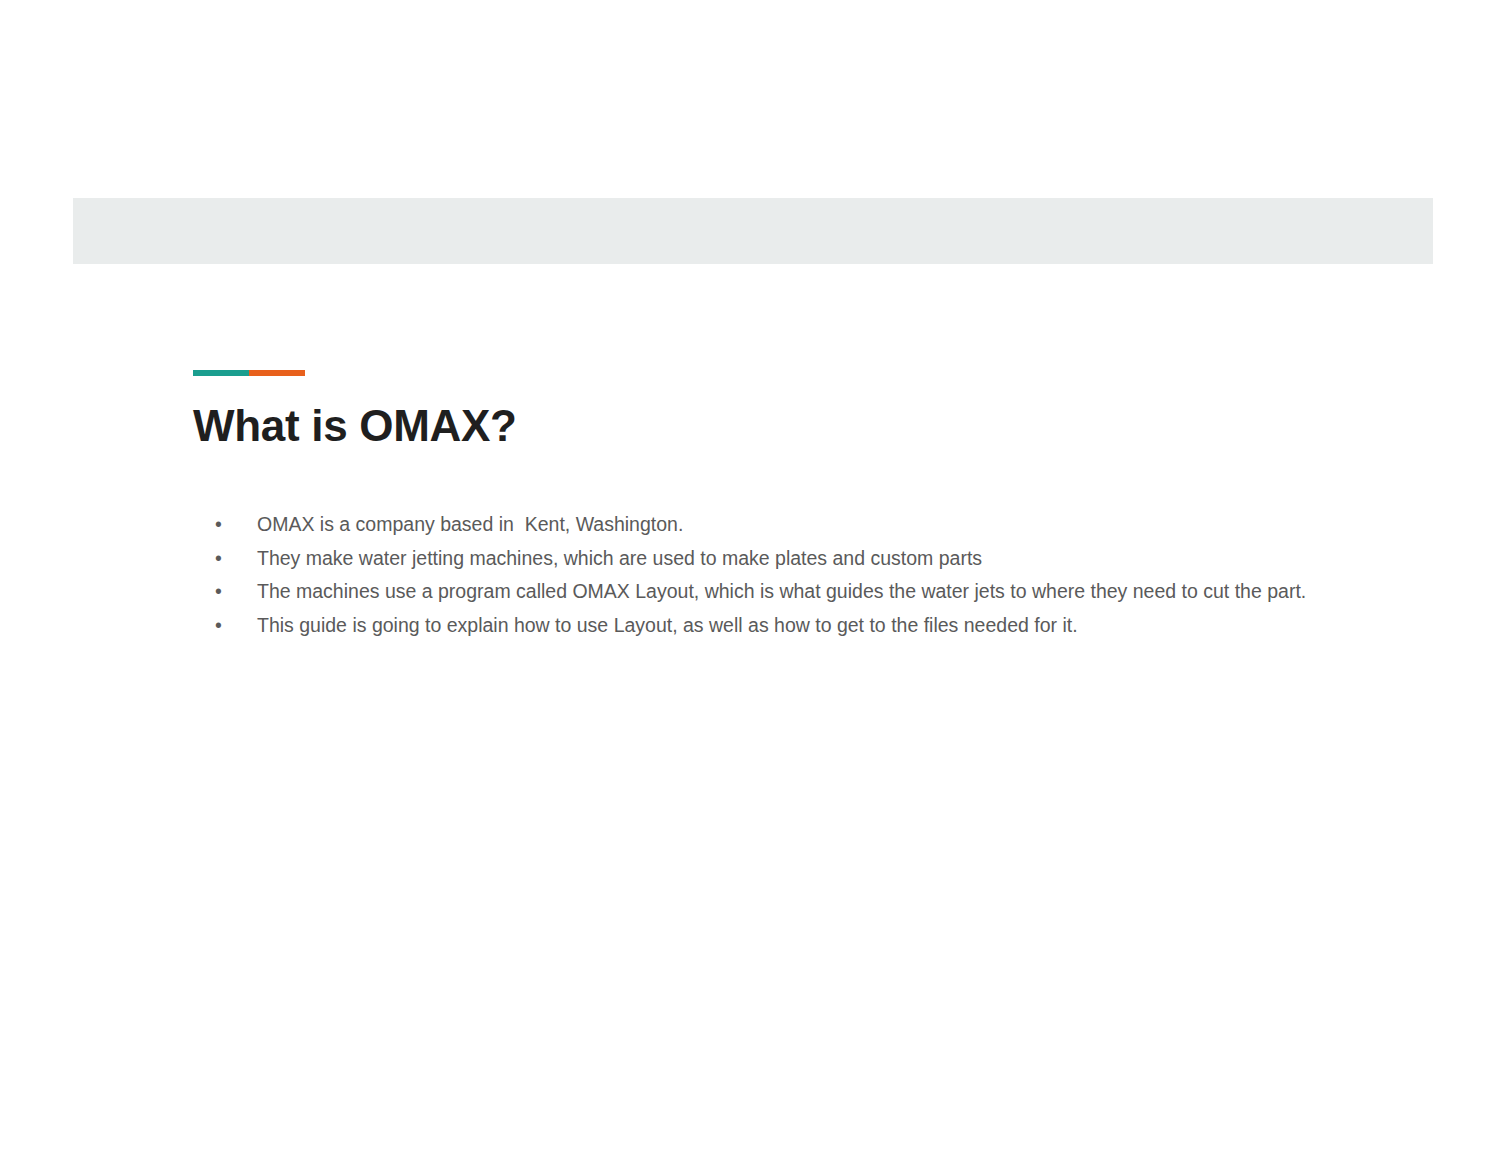What is OMAX?
OMAX is a company based in Kent, Washington.
They make water jetting machines, which are used to make plates and custom parts
The machines use a program called OMAX Layout, which is what guides the water jets to where they need to cut the part.
This guide is going to explain how to use Layout, as well as how to get to the files needed for it.